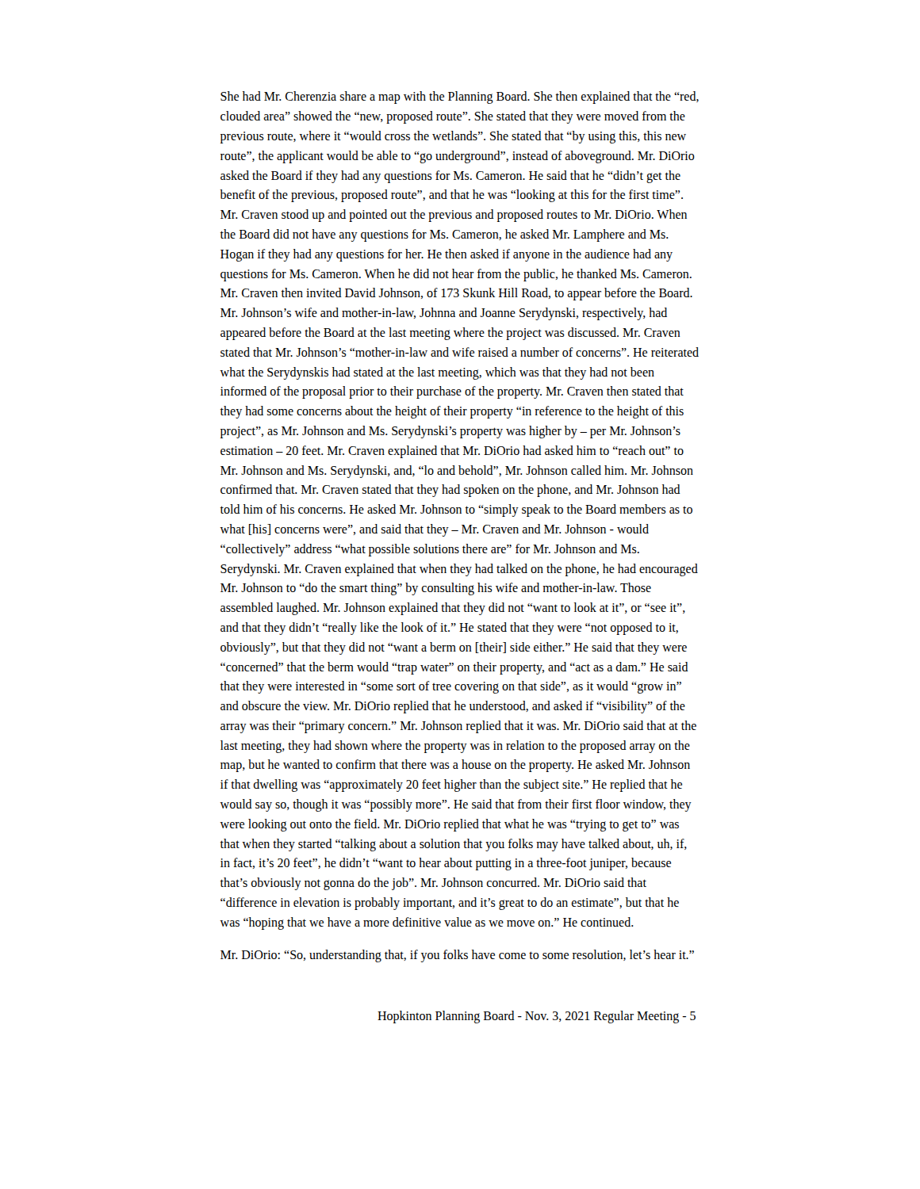She had Mr. Cherenzia share a map with the Planning Board. She then explained that the “red, clouded area” showed the “new, proposed route”. She stated that they were moved from the previous route, where it “would cross the wetlands”. She stated that “by using this, this new route”, the applicant would be able to “go underground”, instead of aboveground. Mr. DiOrio asked the Board if they had any questions for Ms. Cameron. He said that he “didn’t get the benefit of the previous, proposed route”, and that he was “looking at this for the first time”. Mr. Craven stood up and pointed out the previous and proposed routes to Mr. DiOrio. When the Board did not have any questions for Ms. Cameron, he asked Mr. Lamphere and Ms. Hogan if they had any questions for her. He then asked if anyone in the audience had any questions for Ms. Cameron. When he did not hear from the public, he thanked Ms. Cameron. Mr. Craven then invited David Johnson, of 173 Skunk Hill Road, to appear before the Board. Mr. Johnson’s wife and mother-in-law, Johnna and Joanne Serydynski, respectively, had appeared before the Board at the last meeting where the project was discussed. Mr. Craven stated that Mr. Johnson’s “mother-in-law and wife raised a number of concerns”. He reiterated what the Serydynskis had stated at the last meeting, which was that they had not been informed of the proposal prior to their purchase of the property. Mr. Craven then stated that they had some concerns about the height of their property “in reference to the height of this project”, as Mr. Johnson and Ms. Serydynski’s property was higher by – per Mr. Johnson’s estimation – 20 feet. Mr. Craven explained that Mr. DiOrio had asked him to “reach out” to Mr. Johnson and Ms. Serydynski, and, “lo and behold”, Mr. Johnson called him. Mr. Johnson confirmed that. Mr. Craven stated that they had spoken on the phone, and Mr. Johnson had told him of his concerns. He asked Mr. Johnson to “simply speak to the Board members as to what [his] concerns were”, and said that they – Mr. Craven and Mr. Johnson - would “collectively” address “what possible solutions there are” for Mr. Johnson and Ms. Serydynski. Mr. Craven explained that when they had talked on the phone, he had encouraged Mr. Johnson to “do the smart thing” by consulting his wife and mother-in-law. Those assembled laughed. Mr. Johnson explained that they did not “want to look at it”, or “see it”, and that they didn’t “really like the look of it.” He stated that they were “not opposed to it, obviously”, but that they did not “want a berm on [their] side either.” He said that they were “concerned” that the berm would “trap water” on their property, and “act as a dam.” He said that they were interested in “some sort of tree covering on that side”, as it would “grow in” and obscure the view. Mr. DiOrio replied that he understood, and asked if “visibility” of the array was their “primary concern.” Mr. Johnson replied that it was. Mr. DiOrio said that at the last meeting, they had shown where the property was in relation to the proposed array on the map, but he wanted to confirm that there was a house on the property. He asked Mr. Johnson if that dwelling was “approximately 20 feet higher than the subject site.” He replied that he would say so, though it was “possibly more”. He said that from their first floor window, they were looking out onto the field. Mr. DiOrio replied that what he was “trying to get to” was that when they started “talking about a solution that you folks may have talked about, uh, if, in fact, it’s 20 feet”, he didn’t “want to hear about putting in a three-foot juniper, because that’s obviously not gonna do the job”. Mr. Johnson concurred. Mr. DiOrio said that “difference in elevation is probably important, and it’s great to do an estimate”, but that he was “hoping that we have a more definitive value as we move on.” He continued.
Mr. DiOrio: “So, understanding that, if you folks have come to some resolution, let’s hear it.”
Hopkinton Planning Board - Nov. 3, 2021 Regular Meeting - 5